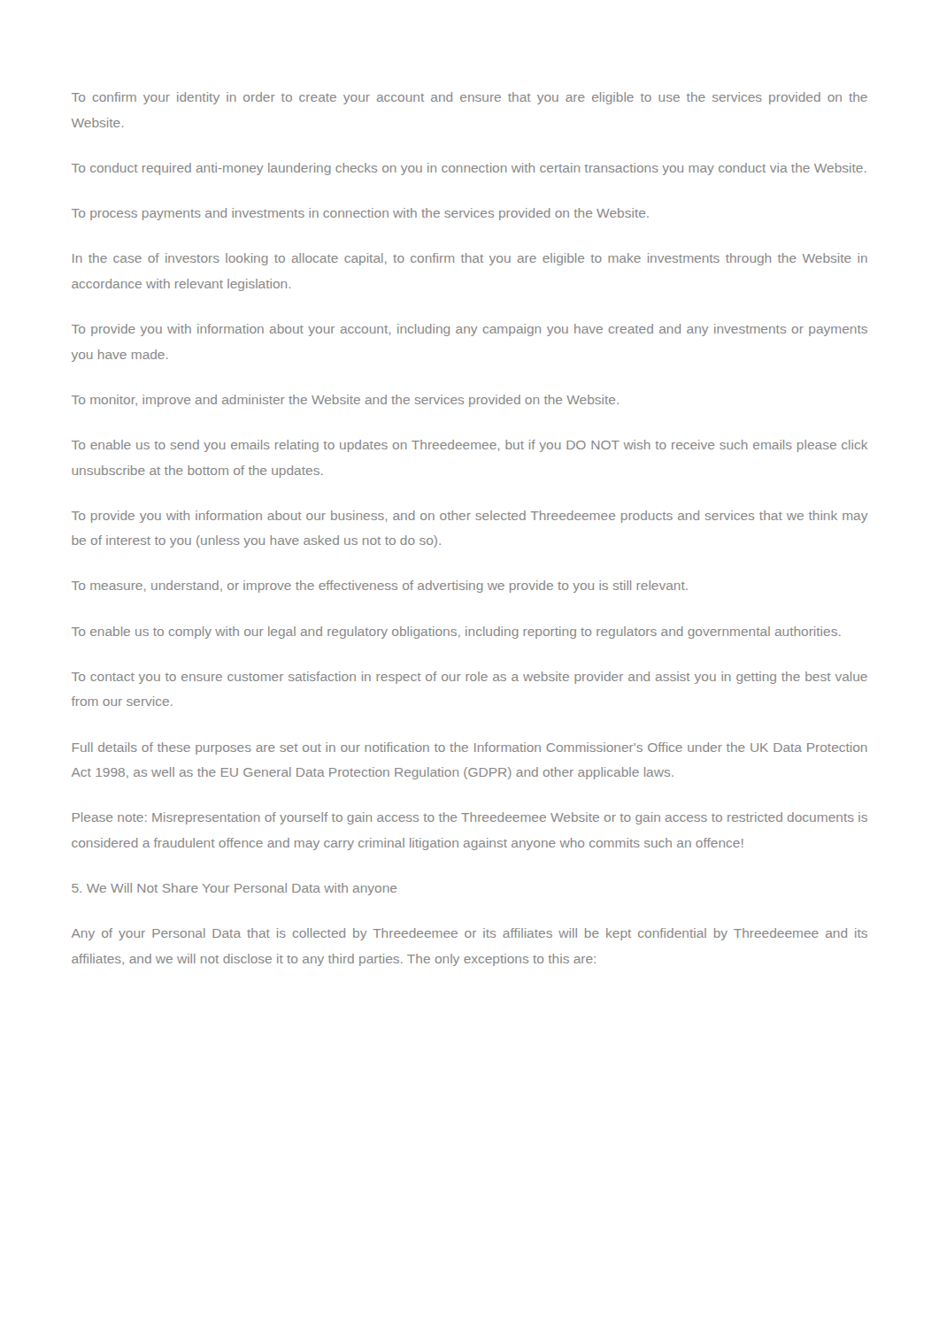To confirm your identity in order to create your account and ensure that you are eligible to use the services provided on the Website.
To conduct required anti-money laundering checks on you in connection with certain transactions you may conduct via the Website.
To process payments and investments in connection with the services provided on the Website.
In the case of investors looking to allocate capital, to confirm that you are eligible to make investments through the Website in accordance with relevant legislation.
To provide you with information about your account, including any campaign you have created and any investments or payments you have made.
To monitor, improve and administer the Website and the services provided on the Website.
To enable us to send you emails relating to updates on Threedeemee, but if you DO NOT wish to receive such emails please click unsubscribe at the bottom of the updates.
To provide you with information about our business, and on other selected Threedeemee products and services that we think may be of interest to you (unless you have asked us not to do so).
To measure, understand, or improve the effectiveness of advertising we provide to you is still relevant.
To enable us to comply with our legal and regulatory obligations, including reporting to regulators and governmental authorities.
To contact you to ensure customer satisfaction in respect of our role as a website provider and assist you in getting the best value from our service.
Full details of these purposes are set out in our notification to the Information Commissioner's Office under the UK Data Protection Act 1998, as well as the EU General Data Protection Regulation (GDPR) and other applicable laws.
Please note: Misrepresentation of yourself to gain access to the Threedeemee Website or to gain access to restricted documents is considered a fraudulent offence and may carry criminal litigation against anyone who commits such an offence!
5. We Will Not Share Your Personal Data with anyone
Any of your Personal Data that is collected by Threedeemee or its affiliates will be kept confidential by Threedeemee and its affiliates, and we will not disclose it to any third parties. The only exceptions to this are: